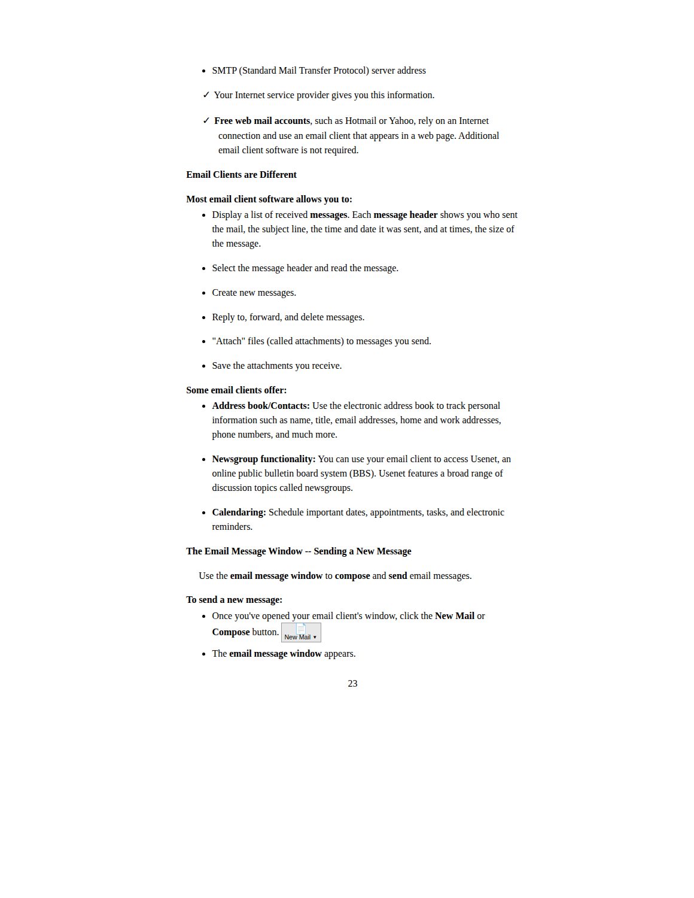SMTP (Standard Mail Transfer Protocol) server address
✓ Your Internet service provider gives you this information.
✓ Free web mail accounts, such as Hotmail or Yahoo, rely on an Internet connection and use an email client that appears in a web page. Additional email client software is not required.
Email Clients are Different
Most email client software allows you to:
Display a list of received messages. Each message header shows you who sent the mail, the subject line, the time and date it was sent, and at times, the size of the message.
Select the message header and read the message.
Create new messages.
Reply to, forward, and delete messages.
"Attach" files (called attachments) to messages you send.
Save the attachments you receive.
Some email clients offer:
Address book/Contacts: Use the electronic address book to track personal information such as name, title, email addresses, home and work addresses, phone numbers, and much more.
Newsgroup functionality: You can use your email client to access Usenet, an online public bulletin board system (BBS). Usenet features a broad range of discussion topics called newsgroups.
Calendaring: Schedule important dates, appointments, tasks, and electronic reminders.
The Email Message Window -- Sending a New Message
Use the email message window to compose and send email messages.
To send a new message:
Once you've opened your email client's window, click the New Mail or Compose button. 📄New Mail▼
The email message window appears.
23